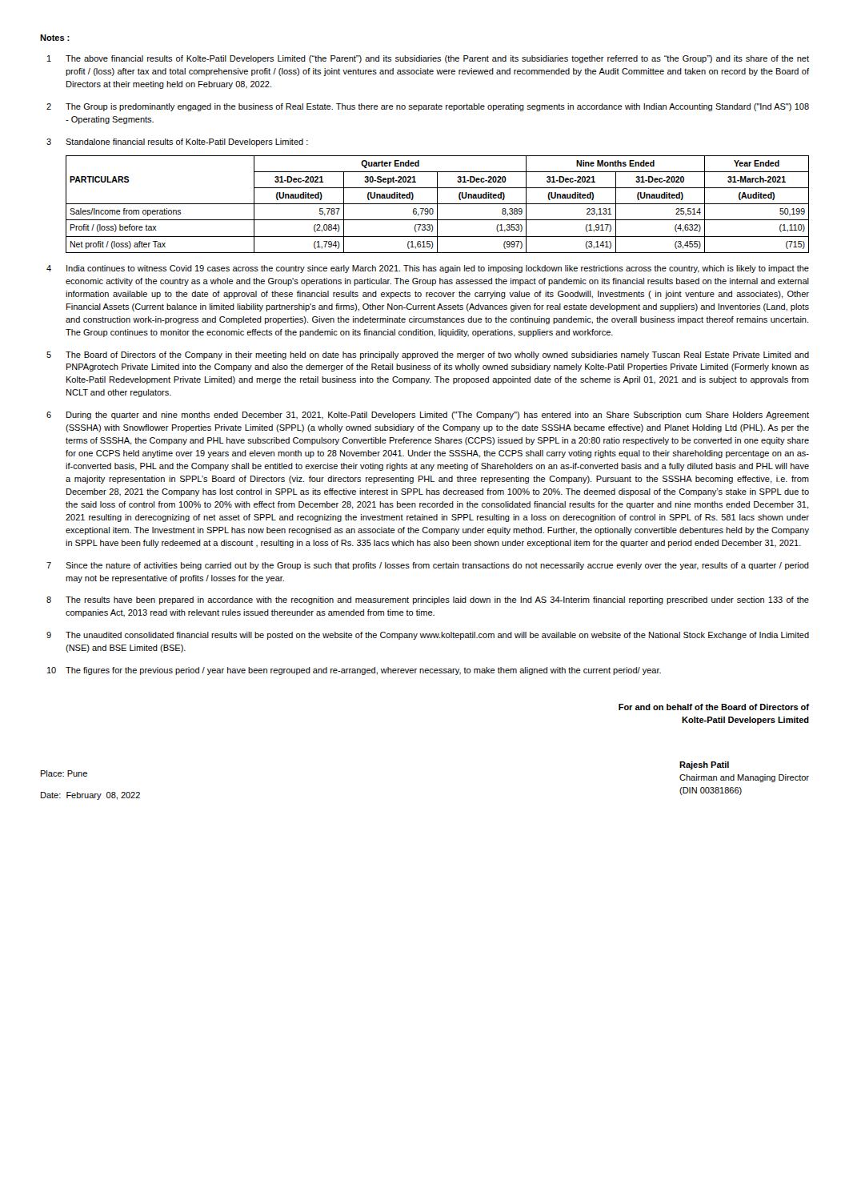Notes :
The above financial results of Kolte-Patil Developers Limited (“the Parent”) and its subsidiaries (the Parent and its subsidiaries together referred to as “the Group”) and its share of the net profit / (loss) after tax and total comprehensive profit / (loss) of its joint ventures and associate were reviewed and recommended by the Audit Committee and taken on record by the Board of Directors at their meeting held on February 08, 2022.
The Group is predominantly engaged in the business of Real Estate. Thus there are no separate reportable operating segments in accordance with Indian Accounting Standard ("Ind AS") 108 - Operating Segments.
Standalone financial results of Kolte-Patil Developers Limited :
| PARTICULARS | Quarter Ended | Nine Months Ended | Year Ended |
| --- | --- | --- | --- |
| 31-Dec-2021 | 30-Sept-2021 | 31-Dec-2020 | 31-Dec-2021 | 31-Dec-2020 | 31-March-2021 |
| (Unaudited) | (Unaudited) | (Unaudited) | (Unaudited) | (Unaudited) | (Audited) |
| Sales/Income from operations | 5,787 | 6,790 | 8,389 | 23,131 | 25,514 | 50,199 |
| Profit / (loss) before tax | (2,084) | (733) | (1,353) | (1,917) | (4,632) | (1,110) |
| Net profit / (loss) after Tax | (1,794) | (1,615) | (997) | (3,141) | (3,455) | (715) |
India continues to witness Covid 19 cases across the country since early March 2021. This has again led to imposing lockdown like restrictions across the country, which is likely to impact the economic activity of the country as a whole and the Group's operations in particular. The Group has assessed the impact of pandemic on its financial results based on the internal and external information available up to the date of approval of these financial results and expects to recover the carrying value of its Goodwill, Investments ( in joint venture and associates), Other Financial Assets (Current balance in limited liability partnership's and firms), Other Non-Current Assets (Advances given for real estate development and suppliers) and Inventories (Land, plots and construction work-in-progress and Completed properties). Given the indeterminate circumstances due to the continuing pandemic, the overall business impact thereof remains uncertain. The Group continues to monitor the economic effects of the pandemic on its financial condition, liquidity, operations, suppliers and workforce.
The Board of Directors of the Company in their meeting held on date has principally approved the merger of two wholly owned subsidiaries namely Tuscan Real Estate Private Limited and PNPAgrotech Private Limited into the Company and also the demerger of the Retail business of its wholly owned subsidiary namely Kolte-Patil Properties Private Limited (Formerly known as Kolte-Patil Redevelopment Private Limited) and merge the retail business into the Company. The proposed appointed date of the scheme is April 01, 2021 and is subject to approvals from NCLT and other regulators.
During the quarter and nine months ended December 31, 2021, Kolte-Patil Developers Limited ("The Company") has entered into an Share Subscription cum Share Holders Agreement (SSSHA) with Snowflower Properties Private Limited (SPPL) (a wholly owned subsidiary of the Company up to the date SSSHA became effective) and Planet Holding Ltd (PHL). As per the terms of SSSHA, the Company and PHL have subscribed Compulsory Convertible Preference Shares (CCPS) issued by SPPL in a 20:80 ratio respectively to be converted in one equity share for one CCPS held anytime over 19 years and eleven month up to 28 November 2041. Under the SSSHA, the CCPS shall carry voting rights equal to their shareholding percentage on an as-if-converted basis, PHL and the Company shall be entitled to exercise their voting rights at any meeting of Shareholders on an as-if-converted basis and a fully diluted basis and PHL will have a majority representation in SPPL’s Board of Directors (viz. four directors representing PHL and three representing the Company). Pursuant to the SSSHA becoming effective, i.e. from December 28, 2021 the Company has lost control in SPPL as its effective interest in SPPL has decreased from 100% to 20%. The deemed disposal of the Company’s stake in SPPL due to the said loss of control from 100% to 20% with effect from December 28, 2021 has been recorded in the consolidated financial results for the quarter and nine months ended December 31, 2021 resulting in derecognizing of net asset of SPPL and recognizing the investment retained in SPPL resulting in a loss on derecognition of control in SPPL of Rs. 581 lacs shown under exceptional item. The Investment in SPPL has now been recognised as an associate of the Company under equity method. Further, the optionally convertible debentures held by the Company in SPPL have been fully redeemed at a discount , resulting in a loss of Rs. 335 lacs which has also been shown under exceptional item for the quarter and period ended December 31, 2021.
Since the nature of activities being carried out by the Group is such that profits / losses from certain transactions do not necessarily accrue evenly over the year, results of a quarter / period may not be representative of profits / losses for the year.
The results have been prepared in accordance with the recognition and measurement principles laid down in the Ind AS 34-Interim financial reporting prescribed under section 133 of the companies Act, 2013 read with relevant rules issued thereunder as amended from time to time.
The unaudited consolidated financial results will be posted on the website of the Company www.koltepatil.com and will be available on website of the National Stock Exchange of India Limited (NSE) and BSE Limited (BSE).
The figures for the previous period / year have been regrouped and re-arranged, wherever necessary, to make them aligned with the current period/ year.
For and on behalf of the Board of Directors of
Kolte-Patil Developers Limited
Place: Pune
Date: February 08, 2022
Rajesh Patil
Chairman and Managing Director
(DIN 00381866)